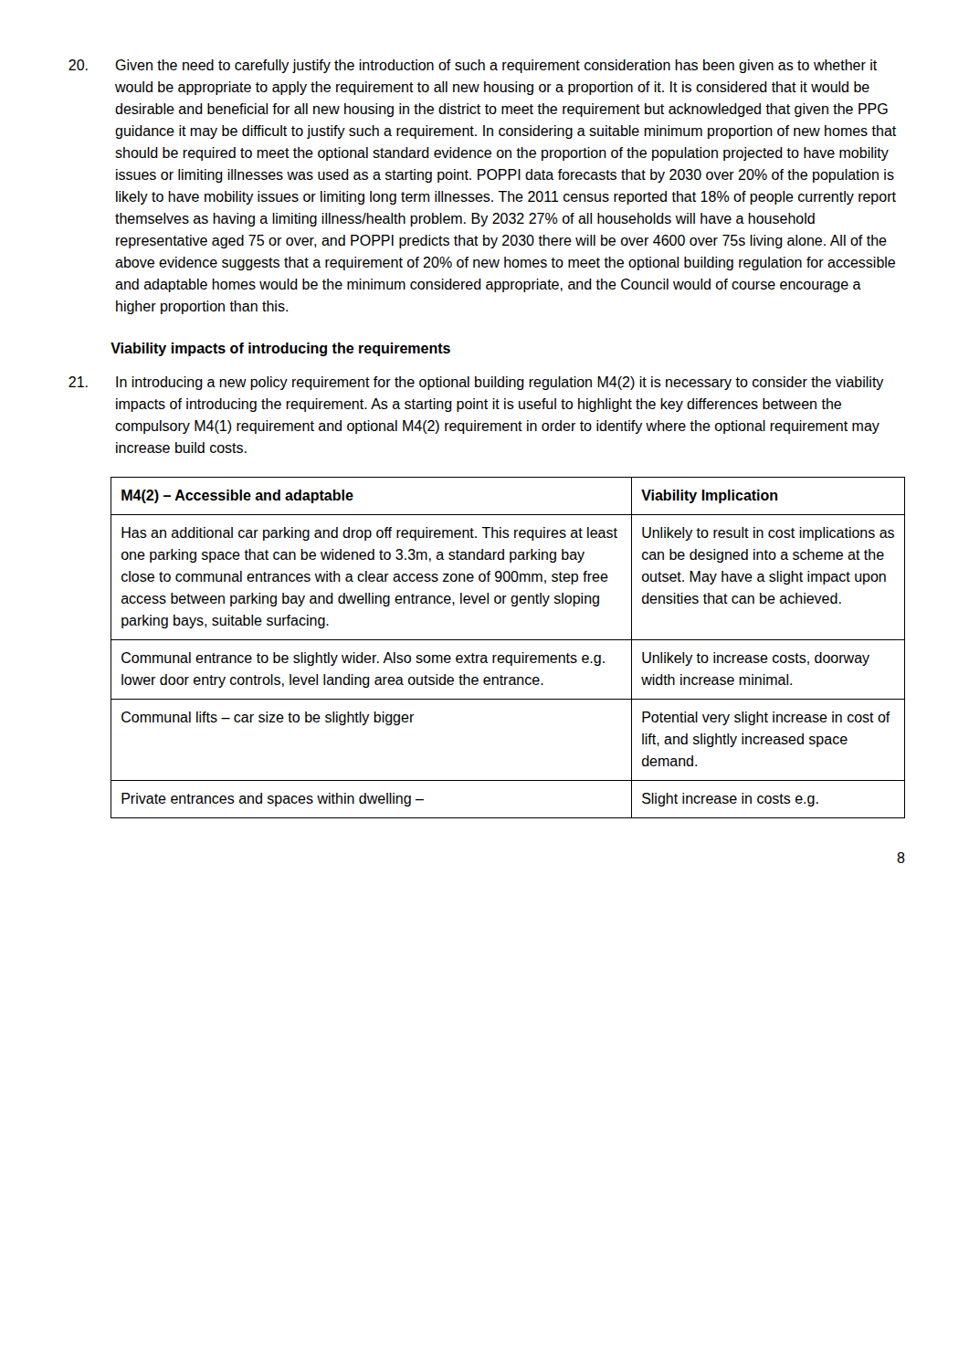20.
Given the need to carefully justify the introduction of such a requirement consideration has been given as to whether it would be appropriate to apply the requirement to all new housing or a proportion of it. It is considered that it would be desirable and beneficial for all new housing in the district to meet the requirement but acknowledged that given the PPG guidance it may be difficult to justify such a requirement. In considering a suitable minimum proportion of new homes that should be required to meet the optional standard evidence on the proportion of the population projected to have mobility issues or limiting illnesses was used as a starting point. POPPI data forecasts that by 2030 over 20% of the population is likely to have mobility issues or limiting long term illnesses. The 2011 census reported that 18% of people currently report themselves as having a limiting illness/health problem. By 2032 27% of all households will have a household representative aged 75 or over, and POPPI predicts that by 2030 there will be over 4600 over 75s living alone. All of the above evidence suggests that a requirement of 20% of new homes to meet the optional building regulation for accessible and adaptable homes would be the minimum considered appropriate, and the Council would of course encourage a higher proportion than this.
Viability impacts of introducing the requirements
21.
In introducing a new policy requirement for the optional building regulation M4(2) it is necessary to consider the viability impacts of introducing the requirement. As a starting point it is useful to highlight the key differences between the compulsory M4(1) requirement and optional M4(2) requirement in order to identify where the optional requirement may increase build costs.
| M4(2) – Accessible and adaptable | Viability Implication |
| --- | --- |
| Has an additional car parking and drop off requirement. This requires at least one parking space that can be widened to 3.3m, a standard parking bay close to communal entrances with a clear access zone of 900mm, step free access between parking bay and dwelling entrance, level or gently sloping parking bays, suitable surfacing. | Unlikely to result in cost implications as can be designed into a scheme at the outset. May have a slight impact upon densities that can be achieved. |
| Communal entrance to be slightly wider. Also some extra requirements e.g. lower door entry controls, level landing area outside the entrance. | Unlikely to increase costs, doorway width increase minimal. |
| Communal lifts – car size to be slightly bigger | Potential very slight increase in cost of lift, and slightly increased space demand. |
| Private entrances and spaces within dwelling – | Slight increase in costs e.g. |
8